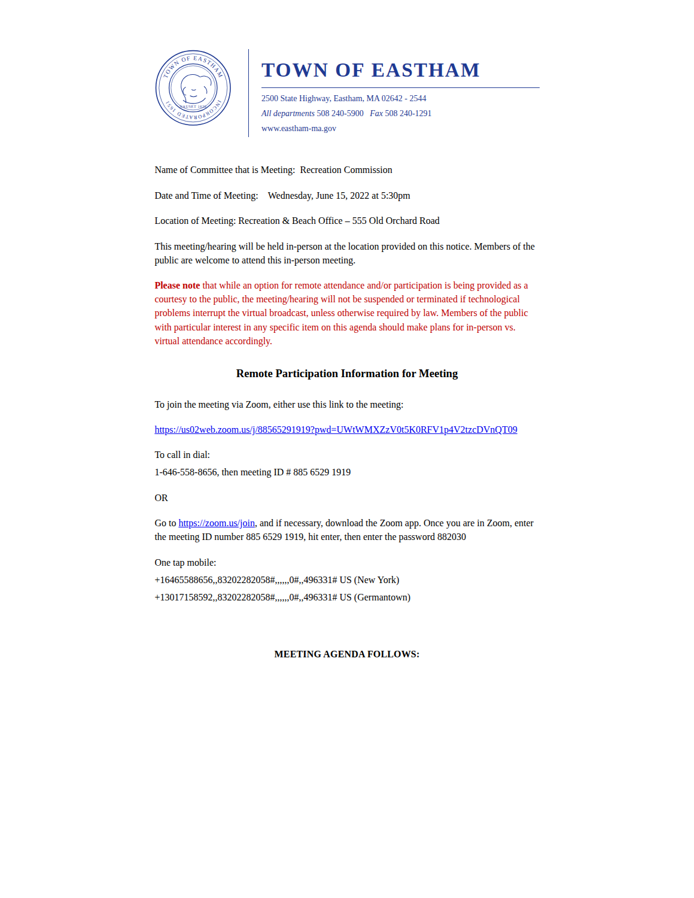TOWN OF EASTHAM INCORPORATED 1651 NAUSET 1620
TOWN OF EASTHAM
2500 State Highway, Eastham, MA 02642 - 2544
All departments 508 240-5900 Fax 508 240-1291
www.eastham-ma.gov
Name of Committee that is Meeting: Recreation Commission
Date and Time of Meeting: Wednesday, June 15, 2022 at 5:30pm
Location of Meeting: Recreation & Beach Office – 555 Old Orchard Road
This meeting/hearing will be held in-person at the location provided on this notice. Members of the public are welcome to attend this in-person meeting.
Please note that while an option for remote attendance and/or participation is being provided as a courtesy to the public, the meeting/hearing will not be suspended or terminated if technological problems interrupt the virtual broadcast, unless otherwise required by law. Members of the public with particular interest in any specific item on this agenda should make plans for in-person vs. virtual attendance accordingly.
Remote Participation Information for Meeting
To join the meeting via Zoom, either use this link to the meeting:
https://us02web.zoom.us/j/88565291919?pwd=UWtWMXZzV0t5K0RFV1p4V2tzcDVnQT09
To call in dial:
1-646-558-8656, then meeting ID # 885 6529 1919
OR
Go to https://zoom.us/join, and if necessary, download the Zoom app. Once you are in Zoom, enter the meeting ID number 885 6529 1919, hit enter, then enter the password 882030
One tap mobile:
+16465588656,,83202282058#,,,,,,0#,,496331# US (New York)
+13017158592,,83202282058#,,,,,,0#,,496331# US (Germantown)
MEETING AGENDA FOLLOWS: